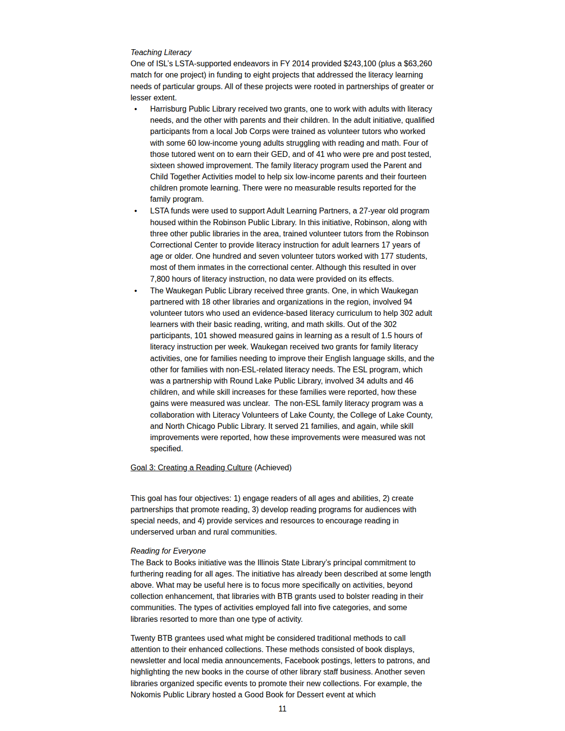Teaching Literacy
One of ISL’s LSTA-supported endeavors in FY 2014 provided $243,100 (plus a $63,260 match for one project) in funding to eight projects that addressed the literacy learning needs of particular groups. All of these projects were rooted in partnerships of greater or lesser extent.
Harrisburg Public Library received two grants, one to work with adults with literacy needs, and the other with parents and their children. In the adult initiative, qualified participants from a local Job Corps were trained as volunteer tutors who worked with some 60 low-income young adults struggling with reading and math. Four of those tutored went on to earn their GED, and of 41 who were pre and post tested, sixteen showed improvement. The family literacy program used the Parent and Child Together Activities model to help six low-income parents and their fourteen children promote learning. There were no measurable results reported for the family program.
LSTA funds were used to support Adult Learning Partners, a 27-year old program housed within the Robinson Public Library. In this initiative, Robinson, along with three other public libraries in the area, trained volunteer tutors from the Robinson Correctional Center to provide literacy instruction for adult learners 17 years of age or older. One hundred and seven volunteer tutors worked with 177 students, most of them inmates in the correctional center. Although this resulted in over 7,800 hours of literacy instruction, no data were provided on its effects.
The Waukegan Public Library received three grants. One, in which Waukegan partnered with 18 other libraries and organizations in the region, involved 94 volunteer tutors who used an evidence-based literacy curriculum to help 302 adult learners with their basic reading, writing, and math skills. Out of the 302 participants, 101 showed measured gains in learning as a result of 1.5 hours of literacy instruction per week. Waukegan received two grants for family literacy activities, one for families needing to improve their English language skills, and the other for families with non-ESL-related literacy needs. The ESL program, which was a partnership with Round Lake Public Library, involved 34 adults and 46 children, and while skill increases for these families were reported, how these gains were measured was unclear. The non-ESL family literacy program was a collaboration with Literacy Volunteers of Lake County, the College of Lake County, and North Chicago Public Library. It served 21 families, and again, while skill improvements were reported, how these improvements were measured was not specified.
Goal 3: Creating a Reading Culture (Achieved)
This goal has four objectives: 1) engage readers of all ages and abilities, 2) create partnerships that promote reading, 3) develop reading programs for audiences with special needs, and 4) provide services and resources to encourage reading in underserved urban and rural communities.
Reading for Everyone
The Back to Books initiative was the Illinois State Library’s principal commitment to furthering reading for all ages. The initiative has already been described at some length above. What may be useful here is to focus more specifically on activities, beyond collection enhancement, that libraries with BTB grants used to bolster reading in their communities. The types of activities employed fall into five categories, and some libraries resorted to more than one type of activity.
Twenty BTB grantees used what might be considered traditional methods to call attention to their enhanced collections. These methods consisted of book displays, newsletter and local media announcements, Facebook postings, letters to patrons, and highlighting the new books in the course of other library staff business. Another seven libraries organized specific events to promote their new collections. For example, the Nokomis Public Library hosted a Good Book for Dessert event at which
11